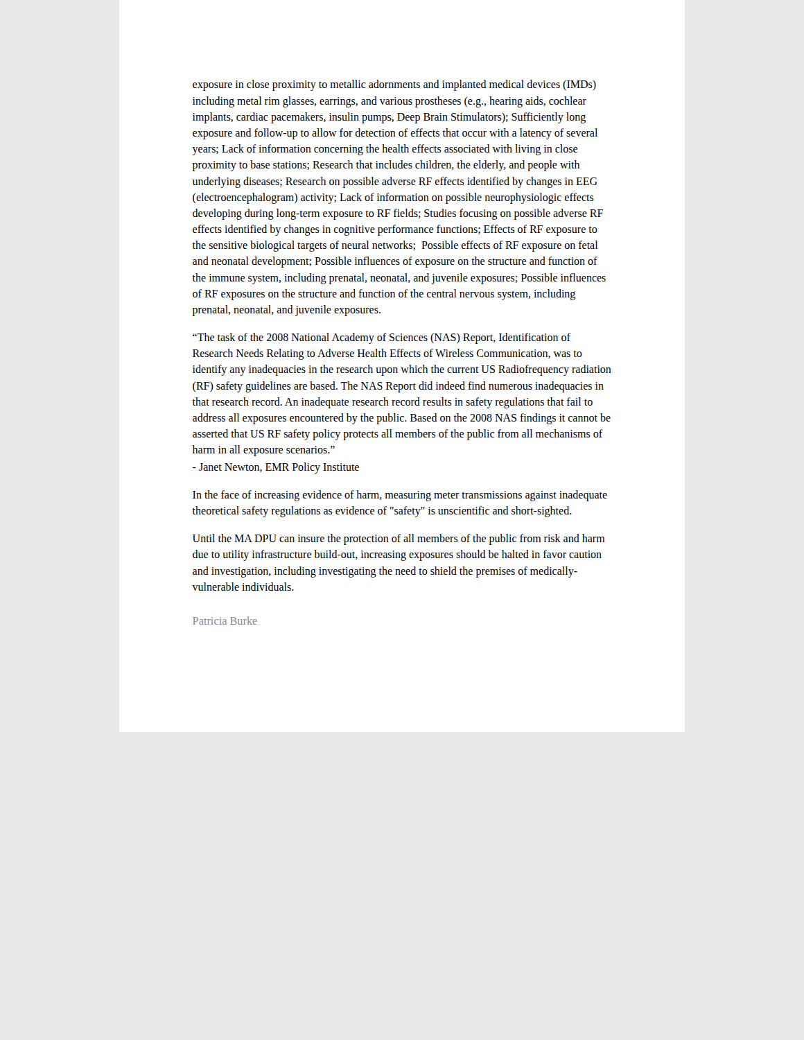exposure in close proximity to metallic adornments and implanted medical devices (IMDs) including metal rim glasses, earrings, and various prostheses (e.g., hearing aids, cochlear implants, cardiac pacemakers, insulin pumps, Deep Brain Stimulators); Sufficiently long exposure and follow-up to allow for detection of effects that occur with a latency of several years; Lack of information concerning the health effects associated with living in close proximity to base stations; Research that includes children, the elderly, and people with underlying diseases; Research on possible adverse RF effects identified by changes in EEG (electroencephalogram) activity; Lack of information on possible neurophysiologic effects developing during long-term exposure to RF fields; Studies focusing on possible adverse RF effects identified by changes in cognitive performance functions; Effects of RF exposure to the sensitive biological targets of neural networks; Possible effects of RF exposure on fetal and neonatal development; Possible influences of exposure on the structure and function of the immune system, including prenatal, neonatal, and juvenile exposures; Possible influences of RF exposures on the structure and function of the central nervous system, including prenatal, neonatal, and juvenile exposures.
“The task of the 2008 National Academy of Sciences (NAS) Report, Identification of Research Needs Relating to Adverse Health Effects of Wireless Communication, was to identify any inadequacies in the research upon which the current US Radiofrequency radiation (RF) safety guidelines are based. The NAS Report did indeed find numerous inadequacies in that research record. An inadequate research record results in safety regulations that fail to address all exposures encountered by the public. Based on the 2008 NAS findings it cannot be asserted that US RF safety policy protects all members of the public from all mechanisms of harm in all exposure scenarios.”
- Janet Newton, EMR Policy Institute
In the face of increasing evidence of harm, measuring meter transmissions against inadequate theoretical safety regulations as evidence of "safety" is unscientific and short-sighted.
Until the MA DPU can insure the protection of all members of the public from risk and harm due to utility infrastructure build-out, increasing exposures should be halted in favor caution and investigation, including investigating the need to shield the premises of medically-vulnerable individuals.
Patricia Burke